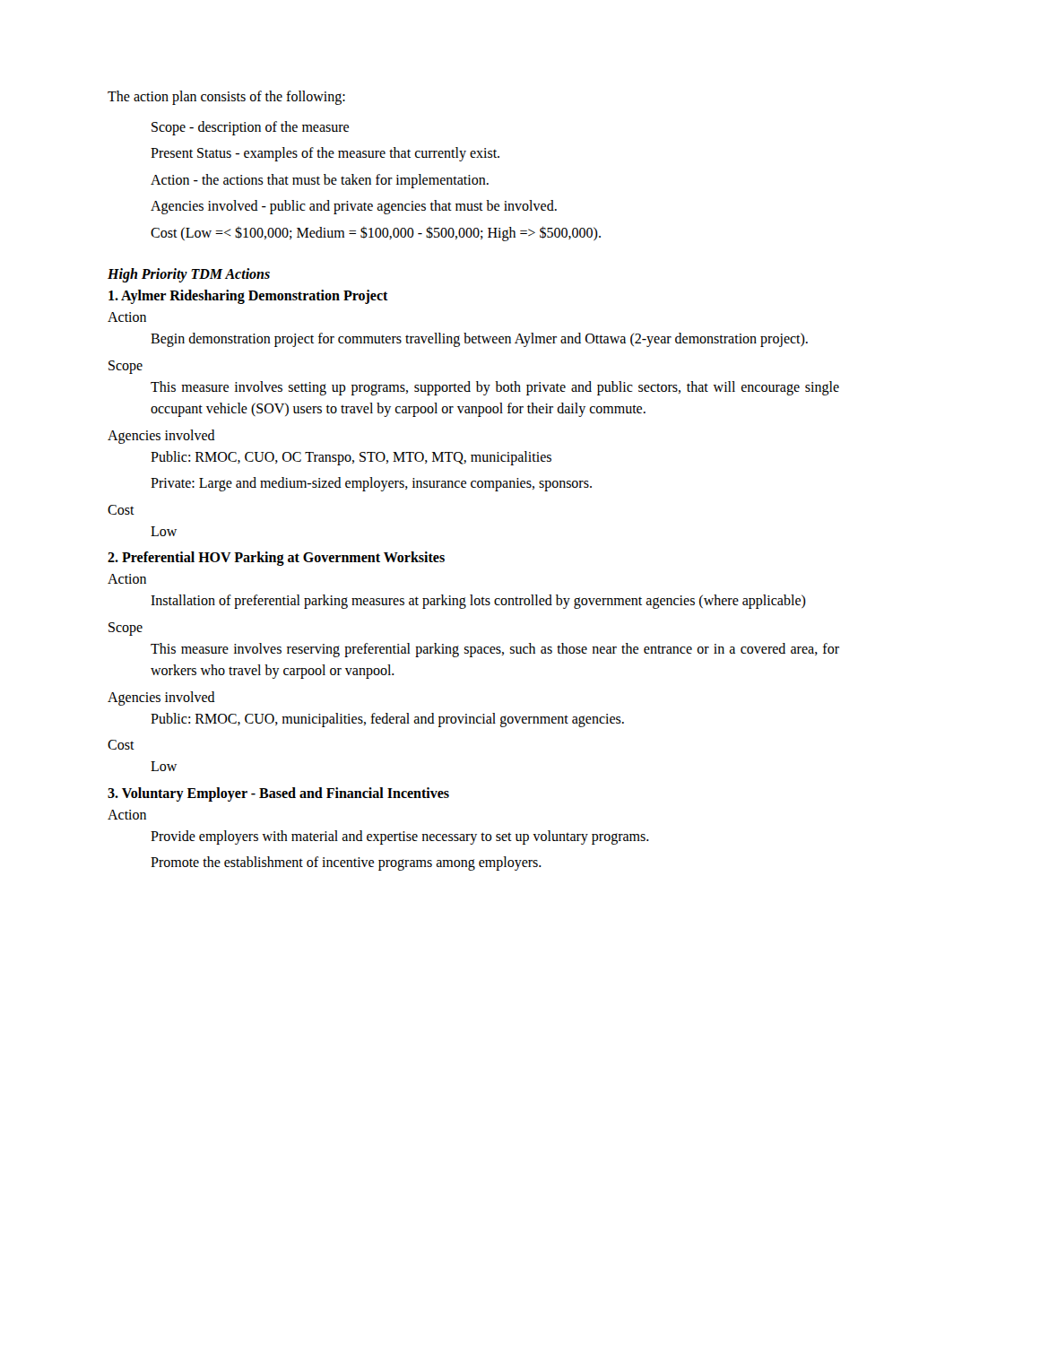The action plan consists of the following:
Scope - description of the measure
Present Status - examples of the measure that currently exist.
Action - the actions that must be taken for implementation.
Agencies involved - public and private agencies that must be involved.
Cost (Low =< $100,000; Medium = $100,000 - $500,000; High => $500,000).
High Priority TDM Actions
1. Aylmer Ridesharing Demonstration Project
Action
Begin demonstration project for commuters travelling between Aylmer and Ottawa (2-year demonstration project).
Scope
This measure involves setting up programs, supported by both private and public sectors, that will encourage single occupant vehicle (SOV) users to travel by carpool or vanpool for their daily commute.
Agencies involved
Public: RMOC, CUO, OC Transpo, STO, MTO, MTQ, municipalities
Private: Large and medium-sized employers, insurance companies, sponsors.
Cost
Low
2. Preferential HOV Parking at Government Worksites
Action
Installation of preferential parking measures at parking lots controlled by government agencies (where applicable)
Scope
This measure involves reserving preferential parking spaces, such as those near the entrance or in a covered area, for workers who travel by carpool or vanpool.
Agencies involved
Public: RMOC, CUO, municipalities, federal and provincial government agencies.
Cost
Low
3. Voluntary Employer - Based and Financial Incentives
Action
Provide employers with material and expertise necessary to set up voluntary programs.
Promote the establishment of incentive programs among employers.